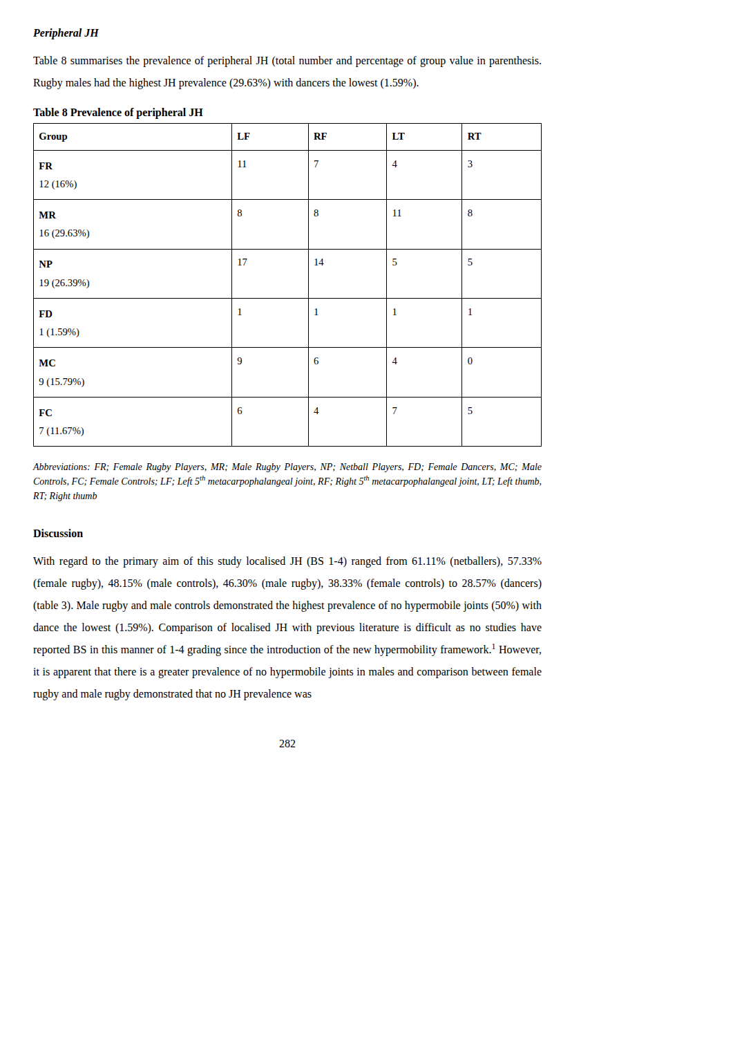Peripheral JH
Table 8 summarises the prevalence of peripheral JH (total number and percentage of group value in parenthesis. Rugby males had the highest JH prevalence (29.63%) with dancers the lowest (1.59%).
Table 8 Prevalence of peripheral JH
| Group | LF | RF | LT | RT |
| --- | --- | --- | --- | --- |
| FR 12 (16%) | 11 | 7 | 4 | 3 |
| MR 16 (29.63%) | 8 | 8 | 11 | 8 |
| NP 19 (26.39%) | 17 | 14 | 5 | 5 |
| FD 1 (1.59%) | 1 | 1 | 1 | 1 |
| MC 9 (15.79%) | 9 | 6 | 4 | 0 |
| FC 7 (11.67%) | 6 | 4 | 7 | 5 |
Abbreviations: FR; Female Rugby Players, MR; Male Rugby Players, NP; Netball Players, FD; Female Dancers, MC; Male Controls, FC; Female Controls; LF; Left 5th metacarpophalangeal joint, RF; Right 5th metacarpophalangeal joint, LT; Left thumb, RT; Right thumb
Discussion
With regard to the primary aim of this study localised JH (BS 1-4) ranged from 61.11% (netballers), 57.33% (female rugby), 48.15% (male controls), 46.30% (male rugby), 38.33% (female controls) to 28.57% (dancers) (table 3). Male rugby and male controls demonstrated the highest prevalence of no hypermobile joints (50%) with dance the lowest (1.59%). Comparison of localised JH with previous literature is difficult as no studies have reported BS in this manner of 1-4 grading since the introduction of the new hypermobility framework.1 However, it is apparent that there is a greater prevalence of no hypermobile joints in males and comparison between female rugby and male rugby demonstrated that no JH prevalence was
282